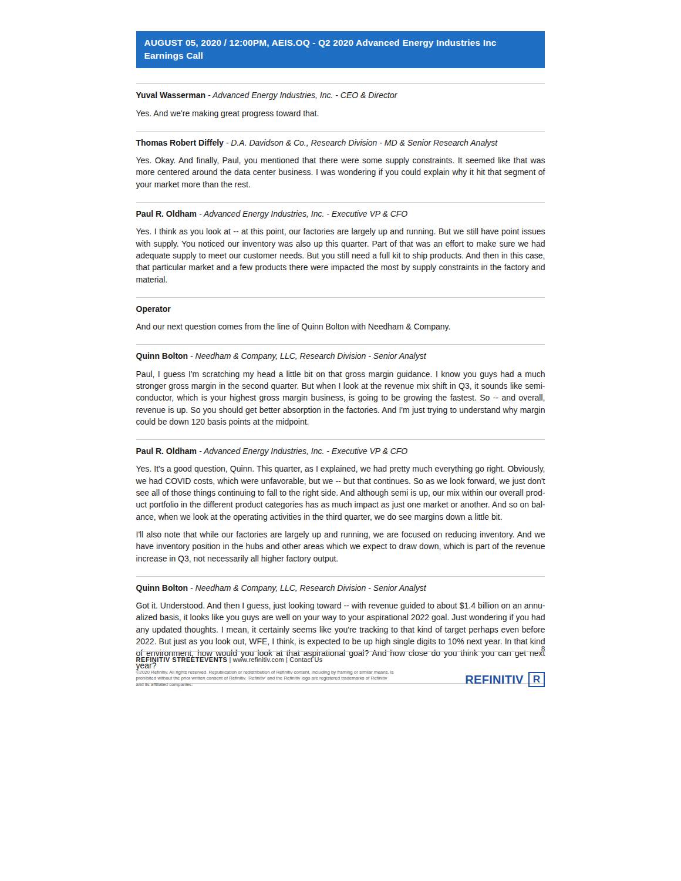AUGUST 05, 2020 / 12:00PM, AEIS.OQ - Q2 2020 Advanced Energy Industries Inc Earnings Call
Yuval Wasserman - Advanced Energy Industries, Inc. - CEO & Director
Yes. And we're making great progress toward that.
Thomas Robert Diffely - D.A. Davidson & Co., Research Division - MD & Senior Research Analyst
Yes. Okay. And finally, Paul, you mentioned that there were some supply constraints. It seemed like that was more centered around the data center business. I was wondering if you could explain why it hit that segment of your market more than the rest.
Paul R. Oldham - Advanced Energy Industries, Inc. - Executive VP & CFO
Yes. I think as you look at -- at this point, our factories are largely up and running. But we still have point issues with supply. You noticed our inventory was also up this quarter. Part of that was an effort to make sure we had adequate supply to meet our customer needs. But you still need a full kit to ship products. And then in this case, that particular market and a few products there were impacted the most by supply constraints in the factory and material.
Operator
And our next question comes from the line of Quinn Bolton with Needham & Company.
Quinn Bolton - Needham & Company, LLC, Research Division - Senior Analyst
Paul, I guess I'm scratching my head a little bit on that gross margin guidance. I know you guys had a much stronger gross margin in the second quarter. But when I look at the revenue mix shift in Q3, it sounds like semiconductor, which is your highest gross margin business, is going to be growing the fastest. So -- and overall, revenue is up. So you should get better absorption in the factories. And I'm just trying to understand why margin could be down 120 basis points at the midpoint.
Paul R. Oldham - Advanced Energy Industries, Inc. - Executive VP & CFO
Yes. It's a good question, Quinn. This quarter, as I explained, we had pretty much everything go right. Obviously, we had COVID costs, which were unfavorable, but we -- but that continues. So as we look forward, we just don't see all of those things continuing to fall to the right side. And although semi is up, our mix within our overall product portfolio in the different product categories has as much impact as just one market or another. And so on balance, when we look at the operating activities in the third quarter, we do see margins down a little bit.
I'll also note that while our factories are largely up and running, we are focused on reducing inventory. And we have inventory position in the hubs and other areas which we expect to draw down, which is part of the revenue increase in Q3, not necessarily all higher factory output.
Quinn Bolton - Needham & Company, LLC, Research Division - Senior Analyst
Got it. Understood. And then I guess, just looking toward -- with revenue guided to about $1.4 billion on an annualized basis, it looks like you guys are well on your way to your aspirational 2022 goal. Just wondering if you had any updated thoughts. I mean, it certainly seems like you're tracking to that kind of target perhaps even before 2022. But just as you look out, WFE, I think, is expected to be up high single digits to 10% next year. In that kind of environment, how would you look at that aspirational goal? And how close do you think you can get next year?
8
REFINITIV STREETEVENTS | www.refinitiv.com | Contact Us
©2020 Refinitiv. All rights reserved. Republication or redistribution of Refinitiv content, including by framing or similar means, is prohibited without the prior written consent of Refinitiv. 'Refinitiv' and the Refinitiv logo are registered trademarks of Refinitiv and its affiliated companies.
REFINITIVR